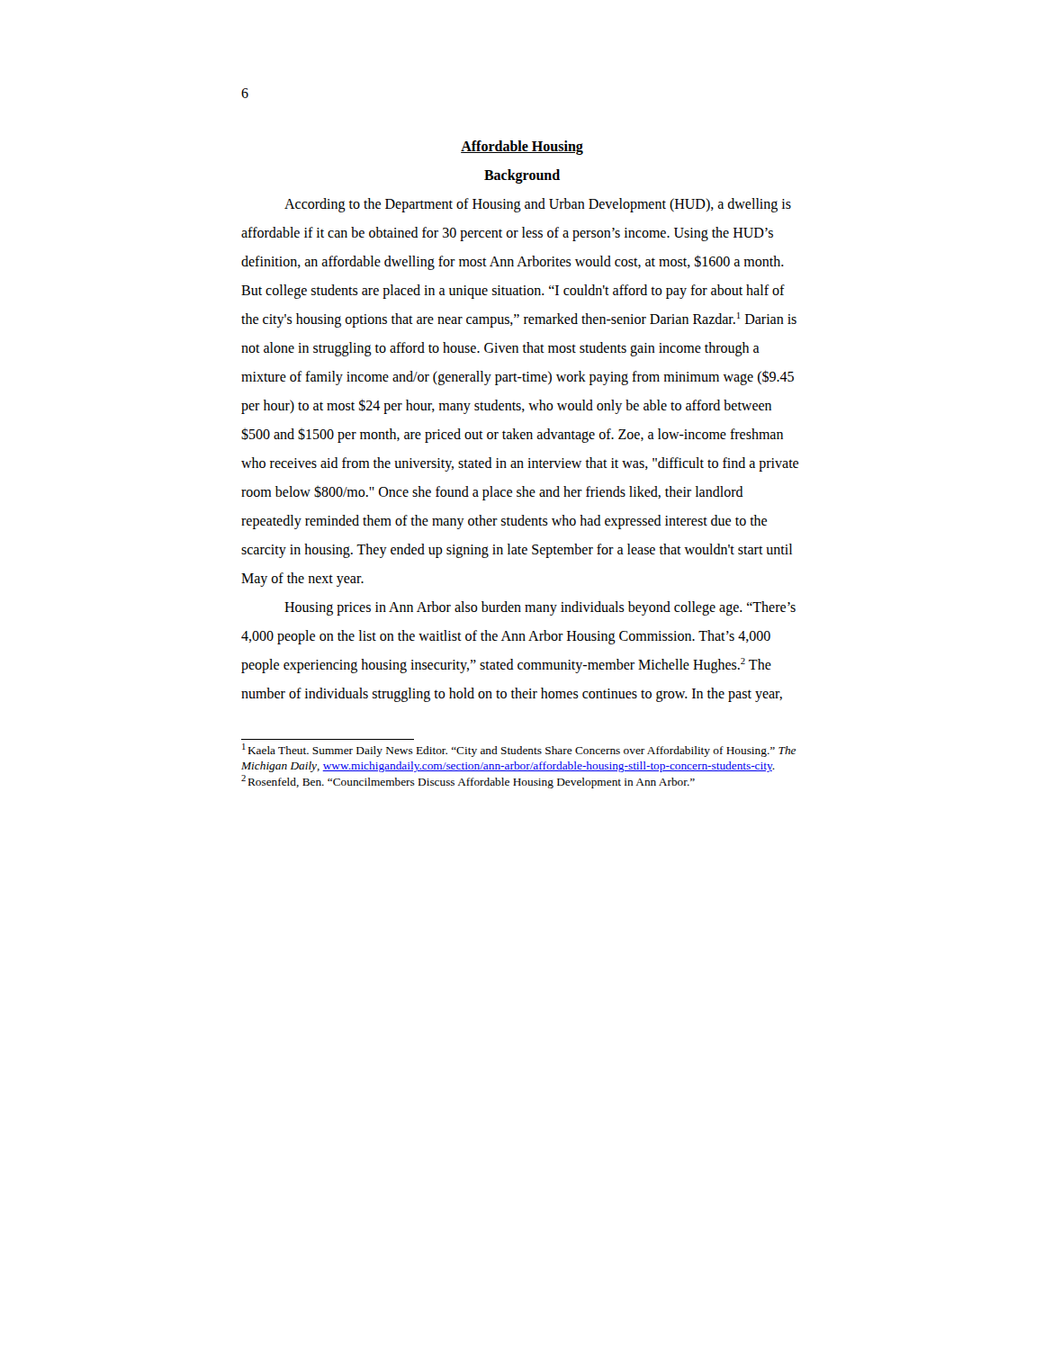6
Affordable Housing
Background
According to the Department of Housing and Urban Development (HUD), a dwelling is affordable if it can be obtained for 30 percent or less of a person’s income. Using the HUD’s definition, an affordable dwelling for most Ann Arborites would cost, at most, $1600 a month. But college students are placed in a unique situation. “I couldn't afford to pay for about half of the city's housing options that are near campus,” remarked then-senior Darian Razdar.1 Darian is not alone in struggling to afford to house. Given that most students gain income through a mixture of family income and/or (generally part-time) work paying from minimum wage ($9.45 per hour) to at most $24 per hour, many students, who would only be able to afford between $500 and $1500 per month, are priced out or taken advantage of. Zoe, a low-income freshman who receives aid from the university, stated in an interview that it was, "difficult to find a private room below $800/mo." Once she found a place she and her friends liked, their landlord repeatedly reminded them of the many other students who had expressed interest due to the scarcity in housing. They ended up signing in late September for a lease that wouldn't start until May of the next year.
Housing prices in Ann Arbor also burden many individuals beyond college age. “There’s 4,000 people on the list on the waitlist of the Ann Arbor Housing Commission. That’s 4,000 people experiencing housing insecurity,” stated community-member Michelle Hughes.2 The number of individuals struggling to hold on to their homes continues to grow. In the past year,
1Kaela Theut. Summer Daily News Editor. “City and Students Share Concerns over Affordability of Housing.” The Michigan Daily, www.michigandaily.com/section/ann-arbor/affordable-housing-still-top-concern-students-city.
2Rosenfeld, Ben. “Councilmembers Discuss Affordable Housing Development in Ann Arbor.”